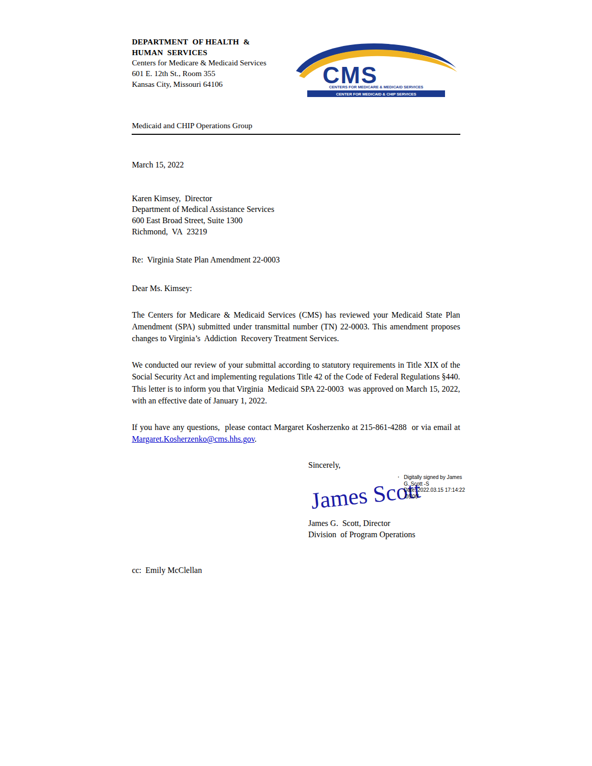DEPARTMENT OF HEALTH & HUMAN SERVICES
Centers for Medicare & Medicaid Services
601 E. 12th St., Room 355
Kansas City, Missouri 64106
CMS CENTERS FOR MEDICARE & MEDICAID SERVICES CENTER FOR MEDICAID & CHIP SERVICES
Medicaid and CHIP Operations Group
March 15, 2022
Karen Kimsey, Director
Department of Medical Assistance Services
600 East Broad Street, Suite 1300
Richmond, VA 23219
Re: Virginia State Plan Amendment 22-0003
Dear Ms. Kimsey:
The Centers for Medicare & Medicaid Services (CMS) has reviewed your Medicaid State Plan Amendment (SPA) submitted under transmittal number (TN) 22-0003. This amendment proposes changes to Virginia’s Addiction Recovery Treatment Services.
We conducted our review of your submittal according to statutory requirements in Title XIX of the Social Security Act and implementing regulations Title 42 of the Code of Federal Regulations §440. This letter is to inform you that Virginia Medicaid SPA 22-0003 was approved on March 15, 2022, with an effective date of January 1, 2022.
If you have any questions, please contact Margaret Kosherzenko at 215-861-4288 or via email at Margaret.Kosherzenko@cms.hhs.gov.
Sincerely,
James Scott
' Digitally signed by James
G. Scott -S
Date: 2022.03.15 17:14:22
-05'00'
James G. Scott, Director
Division of Program Operations
cc: Emily McClellan